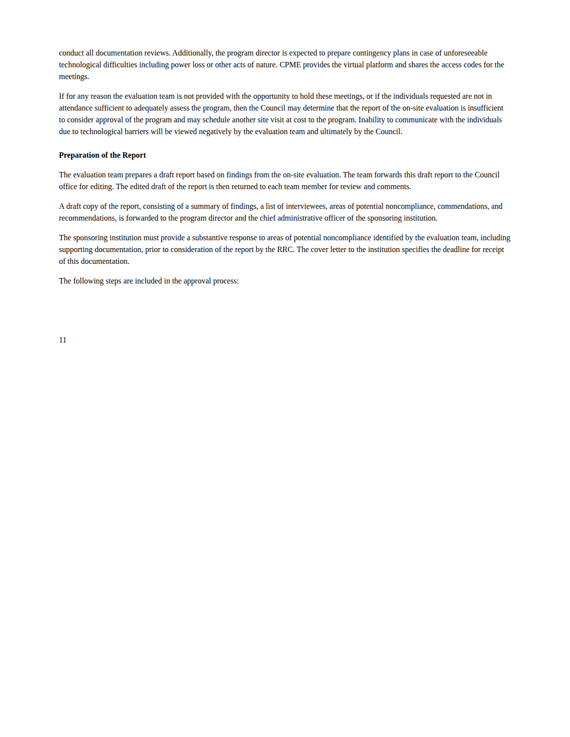conduct all documentation reviews. Additionally, the program director is expected to prepare contingency plans in case of unforeseeable technological difficulties including power loss or other acts of nature. CPME provides the virtual platform and shares the access codes for the meetings.
If for any reason the evaluation team is not provided with the opportunity to hold these meetings, or if the individuals requested are not in attendance sufficient to adequately assess the program, then the Council may determine that the report of the on-site evaluation is insufficient to consider approval of the program and may schedule another site visit at cost to the program. Inability to communicate with the individuals due to technological barriers will be viewed negatively by the evaluation team and ultimately by the Council.
Preparation of the Report
The evaluation team prepares a draft report based on findings from the on-site evaluation. The team forwards this draft report to the Council office for editing. The edited draft of the report is then returned to each team member for review and comments.
A draft copy of the report, consisting of a summary of findings, a list of interviewees, areas of potential noncompliance, commendations, and recommendations, is forwarded to the program director and the chief administrative officer of the sponsoring institution.
The sponsoring institution must provide a substantive response to areas of potential noncompliance identified by the evaluation team, including supporting documentation, prior to consideration of the report by the RRC. The cover letter to the institution specifies the deadline for receipt of this documentation.
The following steps are included in the approval process:
11